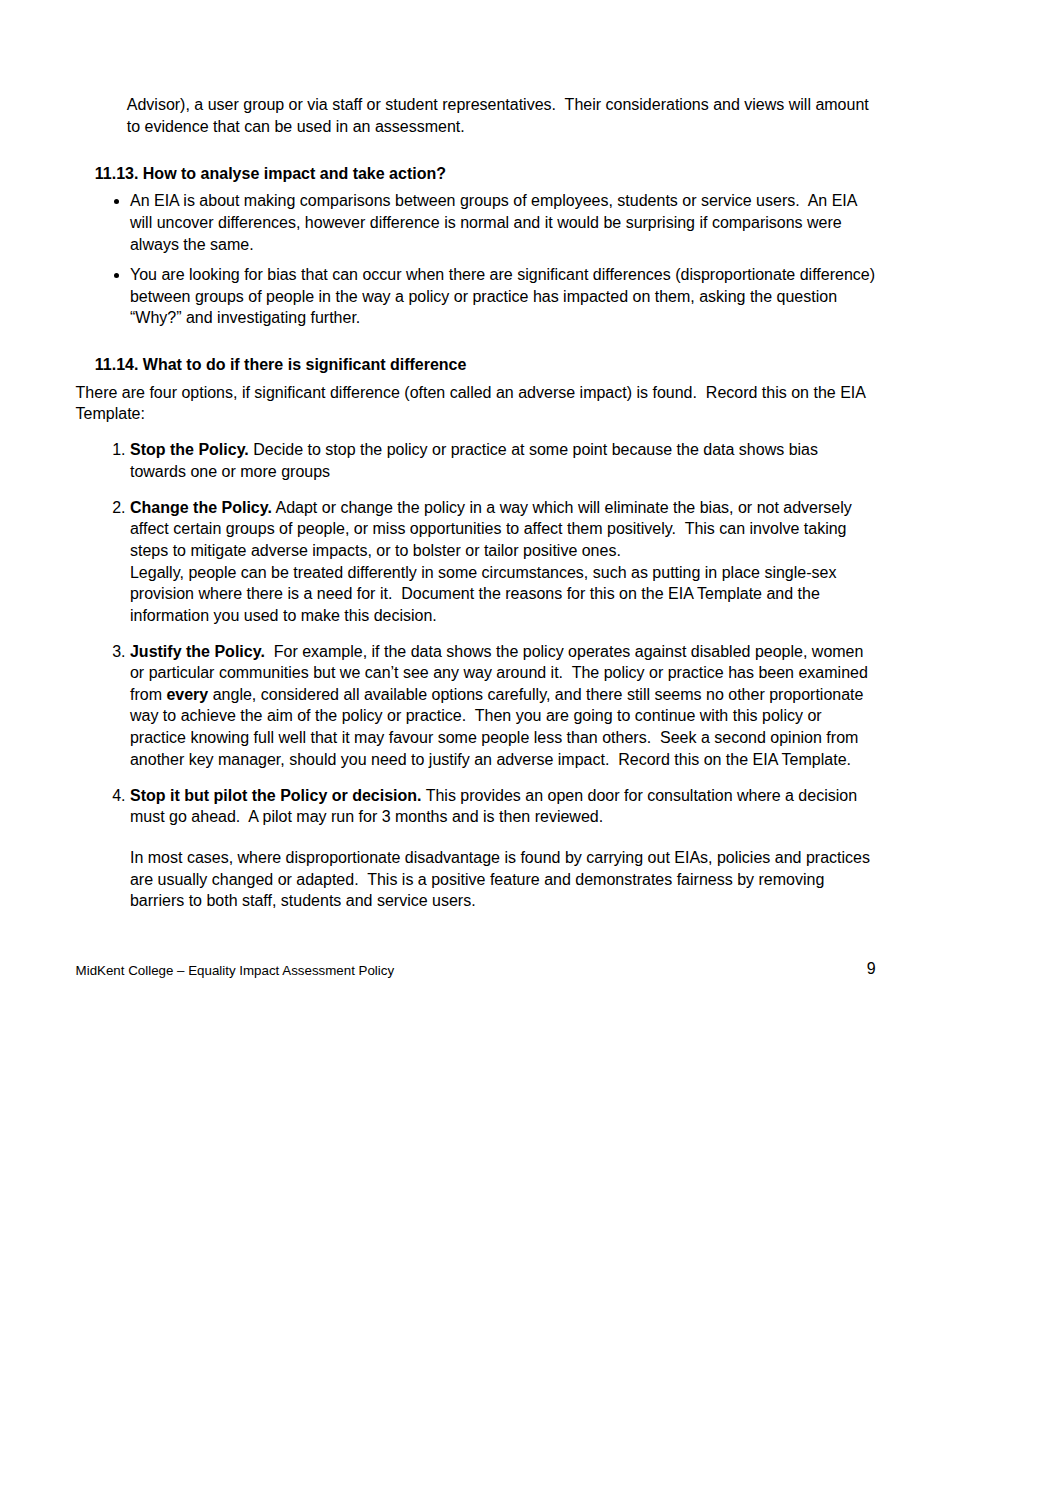Advisor), a user group or via staff or student representatives. Their considerations and views will amount to evidence that can be used in an assessment.
11.13. How to analyse impact and take action?
An EIA is about making comparisons between groups of employees, students or service users. An EIA will uncover differences, however difference is normal and it would be surprising if comparisons were always the same.
You are looking for bias that can occur when there are significant differences (disproportionate difference) between groups of people in the way a policy or practice has impacted on them, asking the question “Why?” and investigating further.
11.14. What to do if there is significant difference
There are four options, if significant difference (often called an adverse impact) is found. Record this on the EIA Template:
Stop the Policy. Decide to stop the policy or practice at some point because the data shows bias towards one or more groups
Change the Policy. Adapt or change the policy in a way which will eliminate the bias, or not adversely affect certain groups of people, or miss opportunities to affect them positively. This can involve taking steps to mitigate adverse impacts, or to bolster or tailor positive ones.
Legally, people can be treated differently in some circumstances, such as putting in place single-sex provision where there is a need for it. Document the reasons for this on the EIA Template and the information you used to make this decision.
Justify the Policy. For example, if the data shows the policy operates against disabled people, women or particular communities but we can’t see any way around it. The policy or practice has been examined from every angle, considered all available options carefully, and there still seems no other proportionate way to achieve the aim of the policy or practice. Then you are going to continue with this policy or practice knowing full well that it may favour some people less than others. Seek a second opinion from another key manager, should you need to justify an adverse impact. Record this on the EIA Template.
Stop it but pilot the Policy or decision. This provides an open door for consultation where a decision must go ahead. A pilot may run for 3 months and is then reviewed.
In most cases, where disproportionate disadvantage is found by carrying out EIAs, policies and practices are usually changed or adapted. This is a positive feature and demonstrates fairness by removing barriers to both staff, students and service users.
MidKent College – Equality Impact Assessment Policy 9